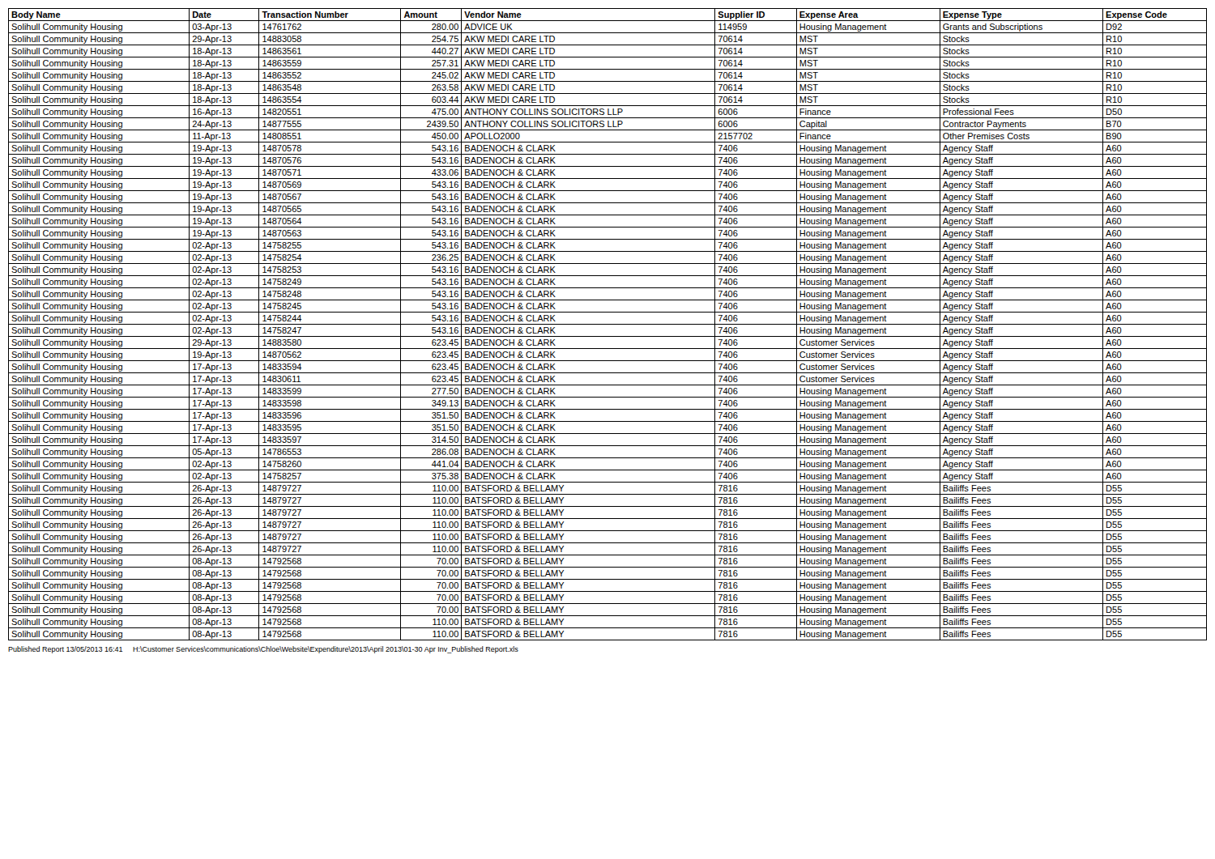Published Report 13/05/2013 16:41 H:\Customer Services\communications\Chloe\Website\Expenditure\2013\April 2013\01-30 Apr Inv_Published Report.xls
| Body Name | Date | Transaction Number | Amount | Vendor Name | Supplier ID | Expense Area | Expense Type | Expense Code |
| --- | --- | --- | --- | --- | --- | --- | --- | --- |
| Solihull Community Housing | 03-Apr-13 | 14761762 | 280.00 | ADVICE UK | 114959 | Housing Management | Grants and Subscriptions | D92 |
| Solihull Community Housing | 29-Apr-13 | 14883058 | 254.75 | AKW MEDI CARE LTD | 70614 | MST | Stocks | R10 |
| Solihull Community Housing | 18-Apr-13 | 14863561 | 440.27 | AKW MEDI CARE LTD | 70614 | MST | Stocks | R10 |
| Solihull Community Housing | 18-Apr-13 | 14863559 | 257.31 | AKW MEDI CARE LTD | 70614 | MST | Stocks | R10 |
| Solihull Community Housing | 18-Apr-13 | 14863552 | 245.02 | AKW MEDI CARE LTD | 70614 | MST | Stocks | R10 |
| Solihull Community Housing | 18-Apr-13 | 14863548 | 263.58 | AKW MEDI CARE LTD | 70614 | MST | Stocks | R10 |
| Solihull Community Housing | 18-Apr-13 | 14863554 | 603.44 | AKW MEDI CARE LTD | 70614 | MST | Stocks | R10 |
| Solihull Community Housing | 16-Apr-13 | 14820551 | 475.00 | ANTHONY COLLINS SOLICITORS LLP | 6006 | Finance | Professional Fees | D50 |
| Solihull Community Housing | 24-Apr-13 | 14877555 | 2439.50 | ANTHONY COLLINS SOLICITORS LLP | 6006 | Capital | Contractor Payments | B70 |
| Solihull Community Housing | 11-Apr-13 | 14808551 | 450.00 | APOLLO2000 | 2157702 | Finance | Other Premises Costs | B90 |
| Solihull Community Housing | 19-Apr-13 | 14870578 | 543.16 | BADENOCH & CLARK | 7406 | Housing Management | Agency Staff | A60 |
| Solihull Community Housing | 19-Apr-13 | 14870576 | 543.16 | BADENOCH & CLARK | 7406 | Housing Management | Agency Staff | A60 |
| Solihull Community Housing | 19-Apr-13 | 14870571 | 433.06 | BADENOCH & CLARK | 7406 | Housing Management | Agency Staff | A60 |
| Solihull Community Housing | 19-Apr-13 | 14870569 | 543.16 | BADENOCH & CLARK | 7406 | Housing Management | Agency Staff | A60 |
| Solihull Community Housing | 19-Apr-13 | 14870567 | 543.16 | BADENOCH & CLARK | 7406 | Housing Management | Agency Staff | A60 |
| Solihull Community Housing | 19-Apr-13 | 14870565 | 543.16 | BADENOCH & CLARK | 7406 | Housing Management | Agency Staff | A60 |
| Solihull Community Housing | 19-Apr-13 | 14870564 | 543.16 | BADENOCH & CLARK | 7406 | Housing Management | Agency Staff | A60 |
| Solihull Community Housing | 19-Apr-13 | 14870563 | 543.16 | BADENOCH & CLARK | 7406 | Housing Management | Agency Staff | A60 |
| Solihull Community Housing | 02-Apr-13 | 14758255 | 543.16 | BADENOCH & CLARK | 7406 | Housing Management | Agency Staff | A60 |
| Solihull Community Housing | 02-Apr-13 | 14758254 | 236.25 | BADENOCH & CLARK | 7406 | Housing Management | Agency Staff | A60 |
| Solihull Community Housing | 02-Apr-13 | 14758253 | 543.16 | BADENOCH & CLARK | 7406 | Housing Management | Agency Staff | A60 |
| Solihull Community Housing | 02-Apr-13 | 14758249 | 543.16 | BADENOCH & CLARK | 7406 | Housing Management | Agency Staff | A60 |
| Solihull Community Housing | 02-Apr-13 | 14758248 | 543.16 | BADENOCH & CLARK | 7406 | Housing Management | Agency Staff | A60 |
| Solihull Community Housing | 02-Apr-13 | 14758245 | 543.16 | BADENOCH & CLARK | 7406 | Housing Management | Agency Staff | A60 |
| Solihull Community Housing | 02-Apr-13 | 14758244 | 543.16 | BADENOCH & CLARK | 7406 | Housing Management | Agency Staff | A60 |
| Solihull Community Housing | 02-Apr-13 | 14758247 | 543.16 | BADENOCH & CLARK | 7406 | Housing Management | Agency Staff | A60 |
| Solihull Community Housing | 29-Apr-13 | 14883580 | 623.45 | BADENOCH & CLARK | 7406 | Customer Services | Agency Staff | A60 |
| Solihull Community Housing | 19-Apr-13 | 14870562 | 623.45 | BADENOCH & CLARK | 7406 | Customer Services | Agency Staff | A60 |
| Solihull Community Housing | 17-Apr-13 | 14833594 | 623.45 | BADENOCH & CLARK | 7406 | Customer Services | Agency Staff | A60 |
| Solihull Community Housing | 17-Apr-13 | 14830611 | 623.45 | BADENOCH & CLARK | 7406 | Customer Services | Agency Staff | A60 |
| Solihull Community Housing | 17-Apr-13 | 14833599 | 277.50 | BADENOCH & CLARK | 7406 | Housing Management | Agency Staff | A60 |
| Solihull Community Housing | 17-Apr-13 | 14833598 | 349.13 | BADENOCH & CLARK | 7406 | Housing Management | Agency Staff | A60 |
| Solihull Community Housing | 17-Apr-13 | 14833596 | 351.50 | BADENOCH & CLARK | 7406 | Housing Management | Agency Staff | A60 |
| Solihull Community Housing | 17-Apr-13 | 14833595 | 351.50 | BADENOCH & CLARK | 7406 | Housing Management | Agency Staff | A60 |
| Solihull Community Housing | 17-Apr-13 | 14833597 | 314.50 | BADENOCH & CLARK | 7406 | Housing Management | Agency Staff | A60 |
| Solihull Community Housing | 05-Apr-13 | 14786553 | 286.08 | BADENOCH & CLARK | 7406 | Housing Management | Agency Staff | A60 |
| Solihull Community Housing | 02-Apr-13 | 14758260 | 441.04 | BADENOCH & CLARK | 7406 | Housing Management | Agency Staff | A60 |
| Solihull Community Housing | 02-Apr-13 | 14758257 | 375.38 | BADENOCH & CLARK | 7406 | Housing Management | Agency Staff | A60 |
| Solihull Community Housing | 26-Apr-13 | 14879727 | 110.00 | BATSFORD & BELLAMY | 7816 | Housing Management | Bailiffs Fees | D55 |
| Solihull Community Housing | 26-Apr-13 | 14879727 | 110.00 | BATSFORD & BELLAMY | 7816 | Housing Management | Bailiffs Fees | D55 |
| Solihull Community Housing | 26-Apr-13 | 14879727 | 110.00 | BATSFORD & BELLAMY | 7816 | Housing Management | Bailiffs Fees | D55 |
| Solihull Community Housing | 26-Apr-13 | 14879727 | 110.00 | BATSFORD & BELLAMY | 7816 | Housing Management | Bailiffs Fees | D55 |
| Solihull Community Housing | 26-Apr-13 | 14879727 | 110.00 | BATSFORD & BELLAMY | 7816 | Housing Management | Bailiffs Fees | D55 |
| Solihull Community Housing | 26-Apr-13 | 14879727 | 110.00 | BATSFORD & BELLAMY | 7816 | Housing Management | Bailiffs Fees | D55 |
| Solihull Community Housing | 08-Apr-13 | 14792568 | 70.00 | BATSFORD & BELLAMY | 7816 | Housing Management | Bailiffs Fees | D55 |
| Solihull Community Housing | 08-Apr-13 | 14792568 | 70.00 | BATSFORD & BELLAMY | 7816 | Housing Management | Bailiffs Fees | D55 |
| Solihull Community Housing | 08-Apr-13 | 14792568 | 70.00 | BATSFORD & BELLAMY | 7816 | Housing Management | Bailiffs Fees | D55 |
| Solihull Community Housing | 08-Apr-13 | 14792568 | 70.00 | BATSFORD & BELLAMY | 7816 | Housing Management | Bailiffs Fees | D55 |
| Solihull Community Housing | 08-Apr-13 | 14792568 | 70.00 | BATSFORD & BELLAMY | 7816 | Housing Management | Bailiffs Fees | D55 |
| Solihull Community Housing | 08-Apr-13 | 14792568 | 110.00 | BATSFORD & BELLAMY | 7816 | Housing Management | Bailiffs Fees | D55 |
| Solihull Community Housing | 08-Apr-13 | 14792568 | 110.00 | BATSFORD & BELLAMY | 7816 | Housing Management | Bailiffs Fees | D55 |